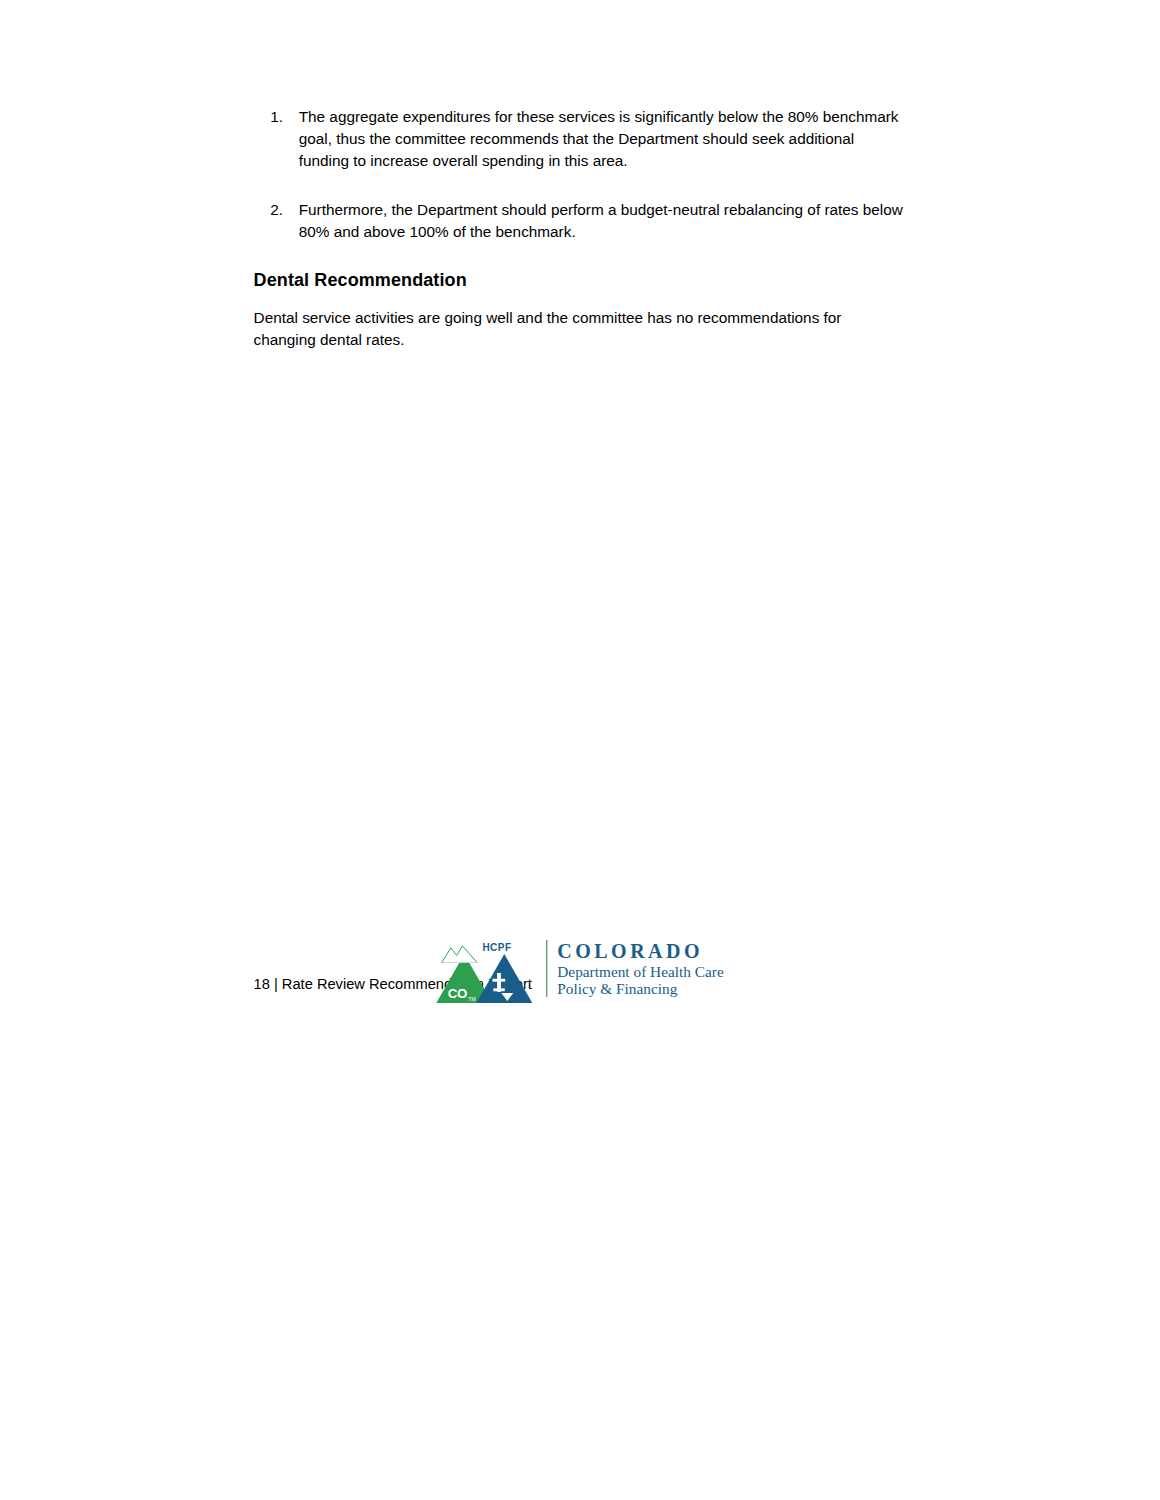The aggregate expenditures for these services is significantly below the 80% benchmark goal, thus the committee recommends that the Department should seek additional funding to increase overall spending in this area.
Furthermore, the Department should perform a budget-neutral rebalancing of rates below 80% and above 100% of the benchmark.
Dental Recommendation
Dental service activities are going well and the committee has no recommendations for changing dental rates.
18 | Rate Review Recommendation Report
CO
TM
HCPF
COLORADO
Department of Health Care
Policy & Financing